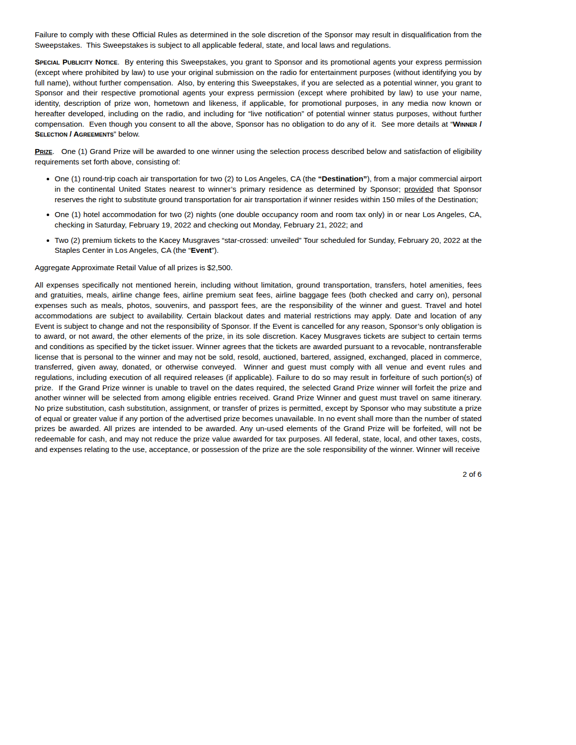Failure to comply with these Official Rules as determined in the sole discretion of the Sponsor may result in disqualification from the Sweepstakes. This Sweepstakes is subject to all applicable federal, state, and local laws and regulations.
Special Publicity Notice. By entering this Sweepstakes, you grant to Sponsor and its promotional agents your express permission (except where prohibited by law) to use your original submission on the radio for entertainment purposes (without identifying you by full name), without further compensation. Also, by entering this Sweepstakes, if you are selected as a potential winner, you grant to Sponsor and their respective promotional agents your express permission (except where prohibited by law) to use your name, identity, description of prize won, hometown and likeness, if applicable, for promotional purposes, in any media now known or hereafter developed, including on the radio, and including for “live notification” of potential winner status purposes, without further compensation. Even though you consent to all the above, Sponsor has no obligation to do any of it. See more details at “Winner / Selection / Agreements” below.
Prize. One (1) Grand Prize will be awarded to one winner using the selection process described below and satisfaction of eligibility requirements set forth above, consisting of:
One (1) round-trip coach air transportation for two (2) to Los Angeles, CA (the “Destination”), from a major commercial airport in the continental United States nearest to winner’s primary residence as determined by Sponsor; provided that Sponsor reserves the right to substitute ground transportation for air transportation if winner resides within 150 miles of the Destination;
One (1) hotel accommodation for two (2) nights (one double occupancy room and room tax only) in or near Los Angeles, CA, checking in Saturday, February 19, 2022 and checking out Monday, February 21, 2022; and
Two (2) premium tickets to the Kacey Musgraves “star-crossed: unveiled” Tour scheduled for Sunday, February 20, 2022 at the Staples Center in Los Angeles, CA (the “Event”).
Aggregate Approximate Retail Value of all prizes is $2,500.
All expenses specifically not mentioned herein, including without limitation, ground transportation, transfers, hotel amenities, fees and gratuities, meals, airline change fees, airline premium seat fees, airline baggage fees (both checked and carry on), personal expenses such as meals, photos, souvenirs, and passport fees, are the responsibility of the winner and guest. Travel and hotel accommodations are subject to availability. Certain blackout dates and material restrictions may apply. Date and location of any Event is subject to change and not the responsibility of Sponsor. If the Event is cancelled for any reason, Sponsor’s only obligation is to award, or not award, the other elements of the prize, in its sole discretion. Kacey Musgraves tickets are subject to certain terms and conditions as specified by the ticket issuer. Winner agrees that the tickets are awarded pursuant to a revocable, nontransferable license that is personal to the winner and may not be sold, resold, auctioned, bartered, assigned, exchanged, placed in commerce, transferred, given away, donated, or otherwise conveyed. Winner and guest must comply with all venue and event rules and regulations, including execution of all required releases (if applicable). Failure to do so may result in forfeiture of such portion(s) of prize. If the Grand Prize winner is unable to travel on the dates required, the selected Grand Prize winner will forfeit the prize and another winner will be selected from among eligible entries received. Grand Prize Winner and guest must travel on same itinerary. No prize substitution, cash substitution, assignment, or transfer of prizes is permitted, except by Sponsor who may substitute a prize of equal or greater value if any portion of the advertised prize becomes unavailable. In no event shall more than the number of stated prizes be awarded. All prizes are intended to be awarded. Any un-used elements of the Grand Prize will be forfeited, will not be redeemable for cash, and may not reduce the prize value awarded for tax purposes. All federal, state, local, and other taxes, costs, and expenses relating to the use, acceptance, or possession of the prize are the sole responsibility of the winner. Winner will receive
2 of 6